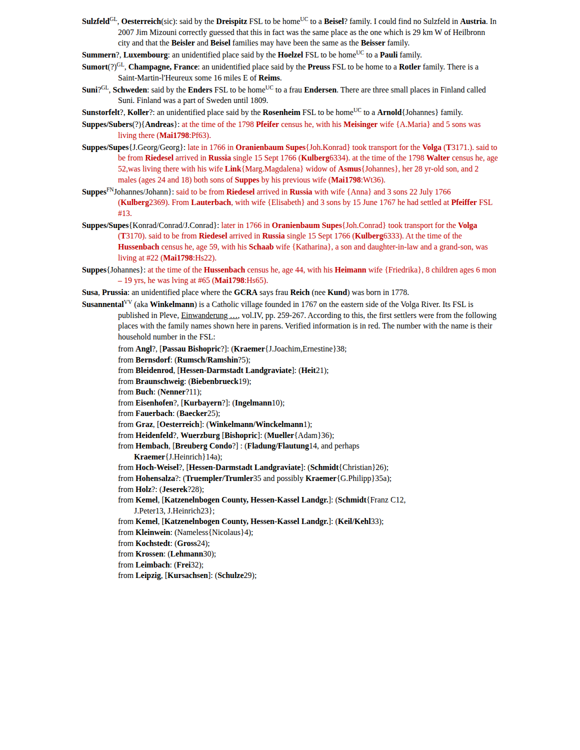SulzfeldGL, Oesterreich(sic): said by the Dreispitz FSL to be homeUC to a Beisel? family. I could find no Sulzfeld in Austria. In 2007 Jim Mizouni correctly guessed that this in fact was the same place as the one which is 29 km W of Heilbronn city and that the Beisler and Beisel families may have been the same as the Beisser family.
Summern?, Luxembourg: an unidentified place said by the Hoelzel FSL to be homeUC to a Pauli family.
Sumort(?)GL, Champagne, France: an unidentified place said by the Preuss FSL to be home to a Rotler family. There is a Saint-Martin-l'Heureux some 16 miles E of Reims.
Suni?GL, Schweden: said by the Enders FSL to be homeUC to a frau Endersen. There are three small places in Finland called Suni. Finland was a part of Sweden until 1809.
Sunstorfelt?, Koller?: an unidentified place said by the Rosenheim FSL to be homeUC to a Arnold{Johannes} family.
Suppes/Subers(?){Andreas}: at the time of the 1798 Pfeifer census he, with his Meisinger wife {A.Maria} and 5 sons was living there (Mai1798:Pf63).
Suppes/Supes{J.Georg/Georg}: late in 1766 in Oranienbaum Supes{Joh.Konrad} took transport for the Volga (T3171.). said to be from Riedesel arrived in Russia single 15 Sept 1766 (Kulberg6334). at the time of the 1798 Walter census he, age 52,was living there with his wife Link{Marg.Magdalena} widow of Asmus{Johannes}, her 28 yr-old son, and 2 males (ages 24 and 18) both sons of Suppes by his previous wife (Mai1798:Wt36).
SuppesFNJohannes/Johann}: said to be from Riedesel arrived in Russia with wife {Anna} and 3 sons 22 July 1766 (Kulberg2369). From Lauterbach, with wife {Elisabeth} and 3 sons by 15 June 1767 he had settled at Pfeiffer FSL #13.
Suppes/Supes{Konrad/Conrad/J.Conrad}: later in 1766 in Oranienbaum Supes{Joh.Conrad} took transport for the Volga (T3170). said to be from Riedesel arrived in Russia single 15 Sept 1766 (Kulberg6333). At the time of the Hussenbach census he, age 59, with his Schaab wife {Katharina}, a son and daughter-in-law and a grand-son, was living at #22 (Mai1798:Hs22).
Suppes{Johannes}: at the time of the Hussenbach census he, age 44, with his Heimann wife {Friedrika}, 8 children ages 6 mon – 19 yrs, he was lving at #65 (Mai1798:Hs65).
Susa, Prussia: an unidentified place where the GCRA says frau Reich (nee Kund) was born in 1778.
SusannentalVV (aka Winkelmann) is a Catholic village founded in 1767 on the eastern side of the Volga River. Its FSL is published in Pleve, Einwanderung …, vol.IV, pp. 259-267. According to this, the first settlers were from the following places with the family names shown here in parens. Verified information is in red. The number with the name is their household number in the FSL:
from Angl?, [Passau Bishopric?]: (Kraemer{J.Joachim,Ernestine}38;
from Bernsdorf: (Rumsch/Ramshin?5);
from Bleidenrod, [Hessen-Darmstadt Landgraviate]: (Heit21);
from Braunschweig: (Biebenbrueck19);
from Buch: (Nenner?11);
from Eisenhofen?, [Kurbayern?]: (Ingelmann10);
from Fauerbach: (Baecker25);
from Graz, [Oesterreich]: (Winkelmann/Winckelmann1);
from Heidenfeld?, Wuerzburg [Bishopric]: (Mueller{Adam}36);
from Hembach, [Breuberg Condo?] : (Fladung/Flautung14, and perhaps
Kraemer{J.Heinrich}14a);
from Hoch-Weisel?, [Hessen-Darmstadt Landgraviate]: (Schmidt{Christian}26);
from Hohensalza?: (Truempler/Trumler35 and possibly Kraemer{G.Philipp}35a);
from Holz?: (Jeserek?28);
from Kemel, [Katzenelnbogen County, Hessen-Kassel Landgr.]: (Schmidt{Franz C12,
J.Peter13, J.Heinrich23};
from Kemel, [Katzenelnbogen County, Hessen-Kassel Landgr.]: (Keil/Kehl33);
from Kleinwein: (Nameless{Nicolaus}4);
from Kochstedt: (Gross24);
from Krossen: (Lehmann30);
from Leimbach: (Frei32);
from Leipzig, [Kursachsen]: (Schulze29);